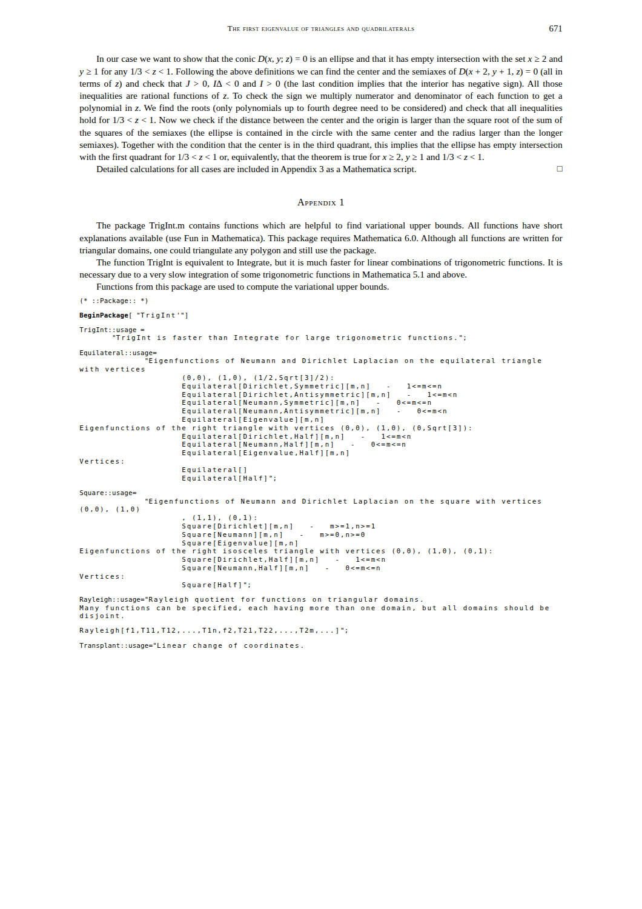The first eigenvalue of triangles and quadrilaterals 671
In our case we want to show that the conic D(x, y; z) = 0 is an ellipse and that it has empty intersection with the set x ≥ 2 and y ≥ 1 for any 1/3 < z < 1. Following the above definitions we can find the center and the semiaxes of D(x + 2, y + 1, z) = 0 (all in terms of z) and check that J > 0, IΔ < 0 and I > 0 (the last condition implies that the interior has negative sign). All those inequalities are rational functions of z. To check the sign we multiply numerator and denominator of each function to get a polynomial in z. We find the roots (only polynomials up to fourth degree need to be considered) and check that all inequalities hold for 1/3 < z < 1. Now we check if the distance between the center and the origin is larger than the square root of the sum of the squares of the semiaxes (the ellipse is contained in the circle with the same center and the radius larger than the longer semiaxes). Together with the condition that the center is in the third quadrant, this implies that the ellipse has empty intersection with the first quadrant for 1/3 < z < 1 or, equivalently, that the theorem is true for x ≥ 2, y ≥ 1 and 1/3 < z < 1.
Detailed calculations for all cases are included in Appendix 3 as a Mathematica script.
Appendix 1
The package TrigInt.m contains functions which are helpful to find variational upper bounds. All functions have short explanations available (use Fun in Mathematica). This package requires Mathematica 6.0. Although all functions are written for triangular domains, one could triangulate any polygon and still use the package.
The function TrigInt is equivalent to Integrate, but it is much faster for linear combinations of trigonometric functions. It is necessary due to a very slow integration of some trigonometric functions in Mathematica 5.1 and above.
Functions from this package are used to compute the variational upper bounds.
(* ::Package:: *)
BeginPackage[ "TrigInt'"]
TrigInt::usage = "TrigInt is faster than Integrate for large trigonometric functions.";
Equilateral::usage= "Eigenfunctions of Neumann and Dirichlet Laplacian on the equilateral triangle with vertices (0,0), (1,0), (1/2,Sqrt[3]/2): Equilateral[Dirichlet,Symmetric][m,n] - 1<=m<=n Equilateral[Dirichlet,Antisymmetric][m,n] - 1<=m<n Equilateral[Neumann,Symmetric][m,n] - 0<=m<=n Equilateral[Neumann,Antisymmetric][m,n] - 0<=m<n Equilateral[Eigenvalue][m,n] Eigenfunctions of the right triangle with vertices (0,0), (1,0), (0,Sqrt[3]): Equilateral[Dirichlet,Half][m,n] - 1<=m<n Equilateral[Neumann,Half][m,n] - 0<=m<=n Equilateral[Eigenvalue,Half][m,n] Vertices: Equilateral[] Equilateral[Half]";
Square::usage= "Eigenfunctions of Neumann and Dirichlet Laplacian on the square with vertices (0,0), (1,0) , (1,1), (0,1): Square[Dirichlet][m,n] - m>=1,n>=1 Square[Neumann][m,n] - m>=0,n>=0 Square[Eigenvalue][m,n] Eigenfunctions of the right isosceles triangle with vertices (0,0), (1,0), (0,1): Square[Dirichlet,Half][m,n] - 1<=m<n Square[Neumann,Half][m,n] - 0<=m<=n Vertices: Square[Half]";
Rayleigh::usage="Rayleigh quotient for functions on triangular domains. Many functions can be specified, each having more than one domain, but all domains should be disjoint.
Rayleigh[f1,T11,T12,...,T1n,f2,T21,T22,...,T2m,...]";
Transplant::usage="Linear change of coordinates.